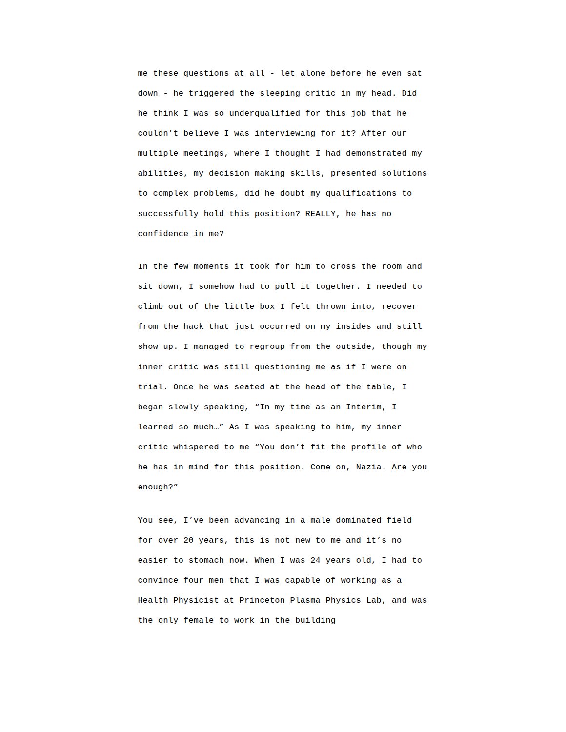me these questions at all - let alone before he even sat down - he triggered the sleeping critic in my head. Did he think I was so underqualified for this job that he couldn’t believe I was interviewing for it? After our multiple meetings, where I thought I had demonstrated my abilities, my decision making skills, presented solutions to complex problems, did he doubt my qualifications to successfully hold this position? REALLY, he has no confidence in me?
In the few moments it took for him to cross the room and sit down, I somehow had to pull it together. I needed to climb out of the little box I felt thrown into, recover from the hack that just occurred on my insides and still show up. I managed to regroup from the outside, though my inner critic was still questioning me as if I were on trial. Once he was seated at the head of the table, I began slowly speaking, “In my time as an Interim, I learned so much…” As I was speaking to him, my inner critic whispered to me “You don’t fit the profile of who he has in mind for this position. Come on, Nazia. Are you enough?”
You see, I’ve been advancing in a male dominated field for over 20 years, this is not new to me and it’s no easier to stomach now. When I was 24 years old, I had to convince four men that I was capable of working as a Health Physicist at Princeton Plasma Physics Lab, and was the only female to work in the building